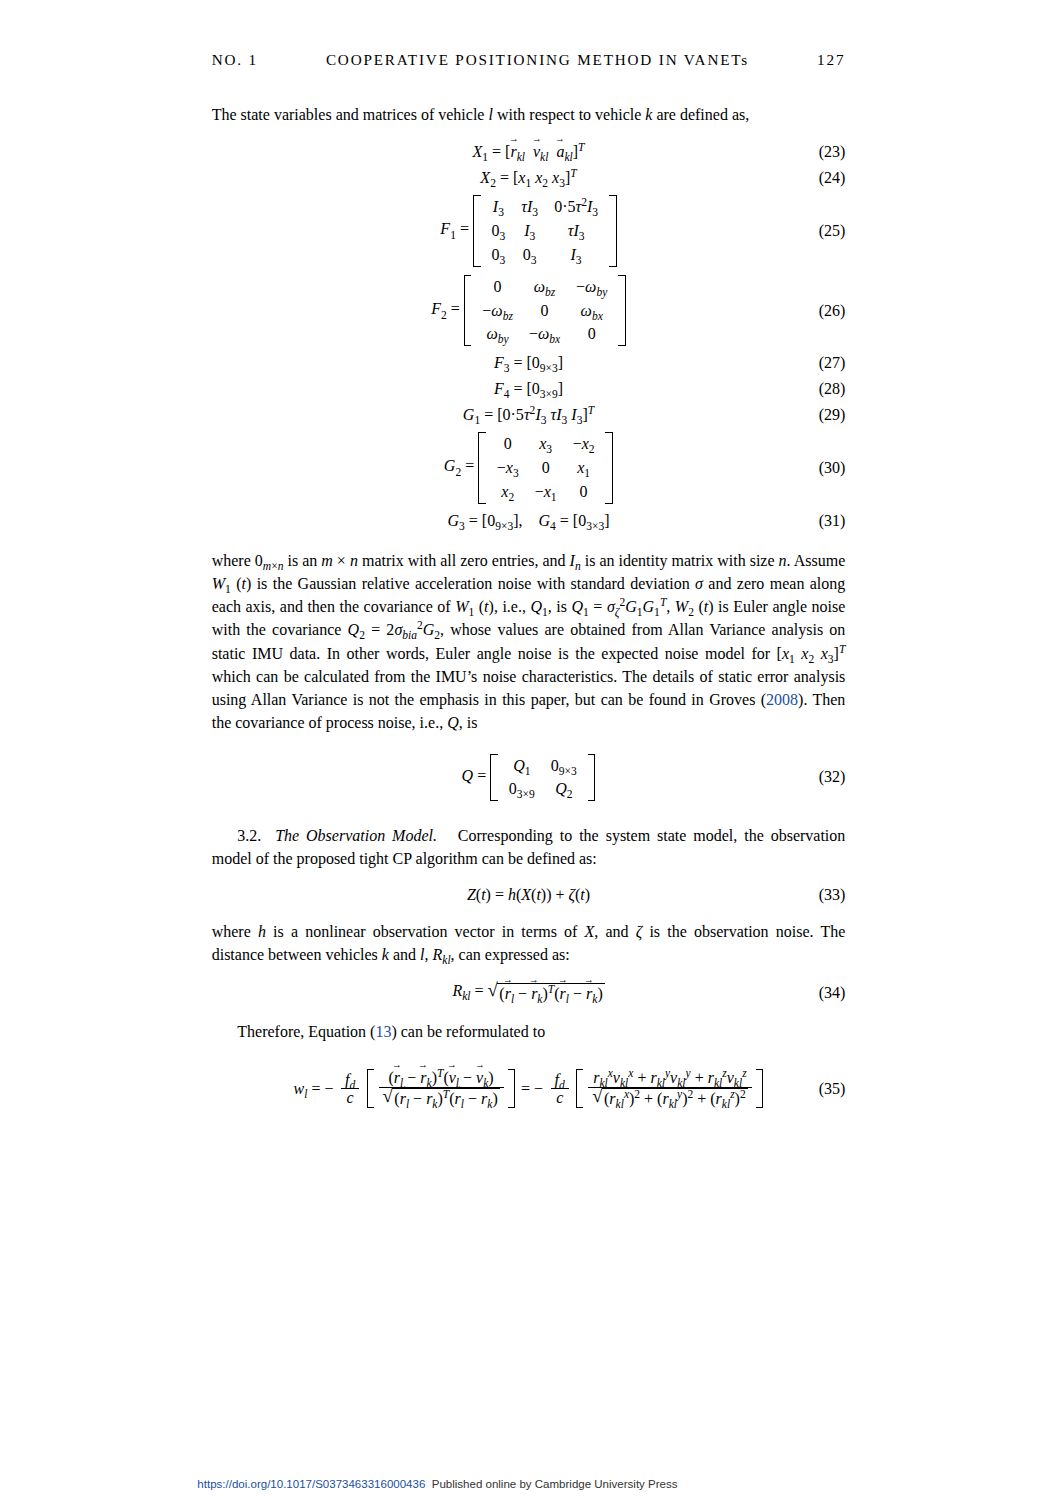NO. 1
COOPERATIVE POSITIONING METHOD IN VANETs
127
The state variables and matrices of vehicle l with respect to vehicle k are defined as,
X1 = [rkl vkl akl]T
(23)
X2 = [x1 x2 x3]T
(24)
F1 =
| I 3 | τI 3 | 0·5 τ 2 I 3 |
| 0 3 | I 3 | τI 3 |
| 0 3 | 0 3 | I 3 |
(25)
F2 =
| 0 | ω bz | − ω by |
| − ω bz | 0 | ω bx |
| ω by | − ω bx | 0 |
(26)
F3 = [09×3]
(27)
F4 = [03×9]
(28)
G1 = [0·5τ2I3 τI3 I3]T
(29)
G2 =
| 0 | x 3 | − x 2 |
| − x 3 | 0 | x 1 |
| x 2 | − x 1 | 0 |
(30)
G3 = [09×3], G4 = [03×3]
(31)
where 0m×n is an m × n matrix with all zero entries, and In is an identity matrix with size n. Assume W1 (t) is the Gaussian relative acceleration noise with standard deviation σ and zero mean along each axis, and then the covariance of W1 (t), i.e., Q1, is Q1 = σζ2G1G1T, W2 (t) is Euler angle noise with the covariance Q2 = 2σbia2G2, whose values are obtained from Allan Variance analysis on static IMU data. In other words, Euler angle noise is the expected noise model for [x1 x2 x3]T which can be calculated from the IMU’s noise characteristics. The details of static error analysis using Allan Variance is not the emphasis in this paper, but can be found in Groves (2008). Then the covariance of process noise, i.e., Q, is
Q =
| Q 1 | 0 9×3 |
| 0 3×9 | Q 2 |
(32)
3.2. The Observation Model. Corresponding to the system state model, the observation model of the proposed tight CP algorithm can be defined as:
Z(t) = h(X(t)) + ζ(t)
(33)
where h is a nonlinear observation vector in terms of X, and ζ is the observation noise. The distance between vehicles k and l, Rkl, can expressed as:
Rkl = (rl − rk)T(rl − rk)
(34)
Therefore, Equation (13) can be reformulated to
wl = − fd c (rl − rk)T(vl − vk) (rl − rk)T(rl − rk) = − fd c rklxvklx + rklyvkly + rklzvklz (rklx)2 + (rkly)2 + (rklz)2
(35)
https://doi.org/10.1017/S0373463316000436 Published online by Cambridge University Press